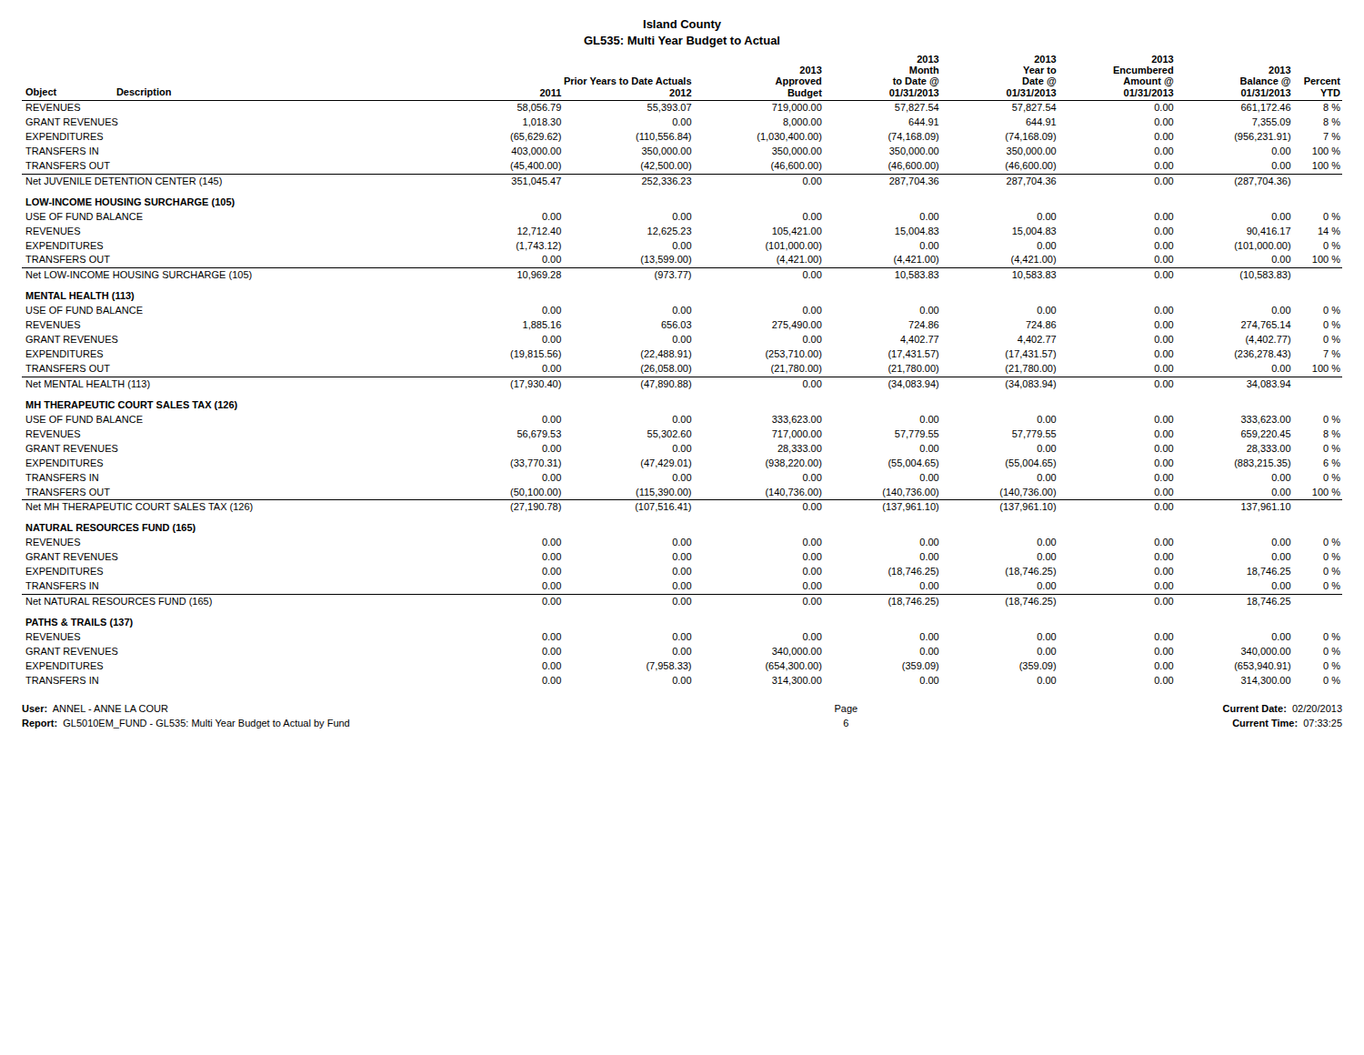Island County
GL535: Multi Year Budget to Actual
| | Prior Years to Date Actuals | 2013 Approved | 2013 Month to Date @ | 2013 Year to Date @ | 2013 Encumbered Amount @ | 2013 Balance @ | Percent |
| --- | --- | --- | --- | --- | --- | --- | --- |
| Object | Description | 2011 | 2012 | Budget | 01/31/2013 | 01/31/2013 | 01/31/2013 | 01/31/2013 | YTD |
| REVENUES | 58,056.79 | 55,393.07 | 719,000.00 | 57,827.54 | 57,827.54 | 0.00 | 661,172.46 | 8 % |
| GRANT REVENUES | 1,018.30 | 0.00 | 8,000.00 | 644.91 | 644.91 | 0.00 | 7,355.09 | 8 % |
| EXPENDITURES | (65,629.62) | (110,556.84) | (1,030,400.00) | (74,168.09) | (74,168.09) | 0.00 | (956,231.91) | 7 % |
| TRANSFERS IN | 403,000.00 | 350,000.00 | 350,000.00 | 350,000.00 | 350,000.00 | 0.00 | 0.00 | 100 % |
| TRANSFERS OUT | (45,400.00) | (42,500.00) | (46,600.00) | (46,600.00) | (46,600.00) | 0.00 | 0.00 | 100 % |
| Net JUVENILE DETENTION CENTER (145) | 351,045.47 | 252,336.23 | 0.00 | 287,704.36 | 287,704.36 | 0.00 | (287,704.36) | |
| LOW-INCOME HOUSING SURCHARGE (105) |
| USE OF FUND BALANCE | 0.00 | 0.00 | 0.00 | 0.00 | 0.00 | 0.00 | 0.00 | 0 % |
| REVENUES | 12,712.40 | 12,625.23 | 105,421.00 | 15,004.83 | 15,004.83 | 0.00 | 90,416.17 | 14 % |
| EXPENDITURES | (1,743.12) | 0.00 | (101,000.00) | 0.00 | 0.00 | 0.00 | (101,000.00) | 0 % |
| TRANSFERS OUT | 0.00 | (13,599.00) | (4,421.00) | (4,421.00) | (4,421.00) | 0.00 | 0.00 | 100 % |
| Net LOW-INCOME HOUSING SURCHARGE (105) | 10,969.28 | (973.77) | 0.00 | 10,583.83 | 10,583.83 | 0.00 | (10,583.83) | |
| MENTAL HEALTH (113) |
| USE OF FUND BALANCE | 0.00 | 0.00 | 0.00 | 0.00 | 0.00 | 0.00 | 0.00 | 0 % |
| REVENUES | 1,885.16 | 656.03 | 275,490.00 | 724.86 | 724.86 | 0.00 | 274,765.14 | 0 % |
| GRANT REVENUES | 0.00 | 0.00 | 0.00 | 4,402.77 | 4,402.77 | 0.00 | (4,402.77) | 0 % |
| EXPENDITURES | (19,815.56) | (22,488.91) | (253,710.00) | (17,431.57) | (17,431.57) | 0.00 | (236,278.43) | 7 % |
| TRANSFERS OUT | 0.00 | (26,058.00) | (21,780.00) | (21,780.00) | (21,780.00) | 0.00 | 0.00 | 100 % |
| Net MENTAL HEALTH (113) | (17,930.40) | (47,890.88) | 0.00 | (34,083.94) | (34,083.94) | 0.00 | 34,083.94 | |
| MH THERAPEUTIC COURT SALES TAX (126) |
| USE OF FUND BALANCE | 0.00 | 0.00 | 333,623.00 | 0.00 | 0.00 | 0.00 | 333,623.00 | 0 % |
| REVENUES | 56,679.53 | 55,302.60 | 717,000.00 | 57,779.55 | 57,779.55 | 0.00 | 659,220.45 | 8 % |
| GRANT REVENUES | 0.00 | 0.00 | 28,333.00 | 0.00 | 0.00 | 0.00 | 28,333.00 | 0 % |
| EXPENDITURES | (33,770.31) | (47,429.01) | (938,220.00) | (55,004.65) | (55,004.65) | 0.00 | (883,215.35) | 6 % |
| TRANSFERS IN | 0.00 | 0.00 | 0.00 | 0.00 | 0.00 | 0.00 | 0.00 | 0 % |
| TRANSFERS OUT | (50,100.00) | (115,390.00) | (140,736.00) | (140,736.00) | (140,736.00) | 0.00 | 0.00 | 100 % |
| Net MH THERAPEUTIC COURT SALES TAX (126) | (27,190.78) | (107,516.41) | 0.00 | (137,961.10) | (137,961.10) | 0.00 | 137,961.10 | |
| NATURAL RESOURCES FUND (165) |
| REVENUES | 0.00 | 0.00 | 0.00 | 0.00 | 0.00 | 0.00 | 0.00 | 0 % |
| GRANT REVENUES | 0.00 | 0.00 | 0.00 | 0.00 | 0.00 | 0.00 | 0.00 | 0 % |
| EXPENDITURES | 0.00 | 0.00 | 0.00 | (18,746.25) | (18,746.25) | 0.00 | 18,746.25 | 0 % |
| TRANSFERS IN | 0.00 | 0.00 | 0.00 | 0.00 | 0.00 | 0.00 | 0.00 | 0 % |
| Net NATURAL RESOURCES FUND (165) | 0.00 | 0.00 | 0.00 | (18,746.25) | (18,746.25) | 0.00 | 18,746.25 | |
| PATHS & TRAILS (137) |
| REVENUES | 0.00 | 0.00 | 0.00 | 0.00 | 0.00 | 0.00 | 0.00 | 0 % |
| GRANT REVENUES | 0.00 | 0.00 | 340,000.00 | 0.00 | 0.00 | 0.00 | 340,000.00 | 0 % |
| EXPENDITURES | 0.00 | (7,958.33) | (654,300.00) | (359.09) | (359.09) | 0.00 | (653,940.91) | 0 % |
| TRANSFERS IN | 0.00 | 0.00 | 314,300.00 | 0.00 | 0.00 | 0.00 | 314,300.00 | 0 % |
User: ANNEL - ANNE LA COUR
Report: GL5010EM_FUND - GL535: Multi Year Budget to Actual by Fund
Page
6
Current Date: 02/20/2013
Current Time: 07:33:25